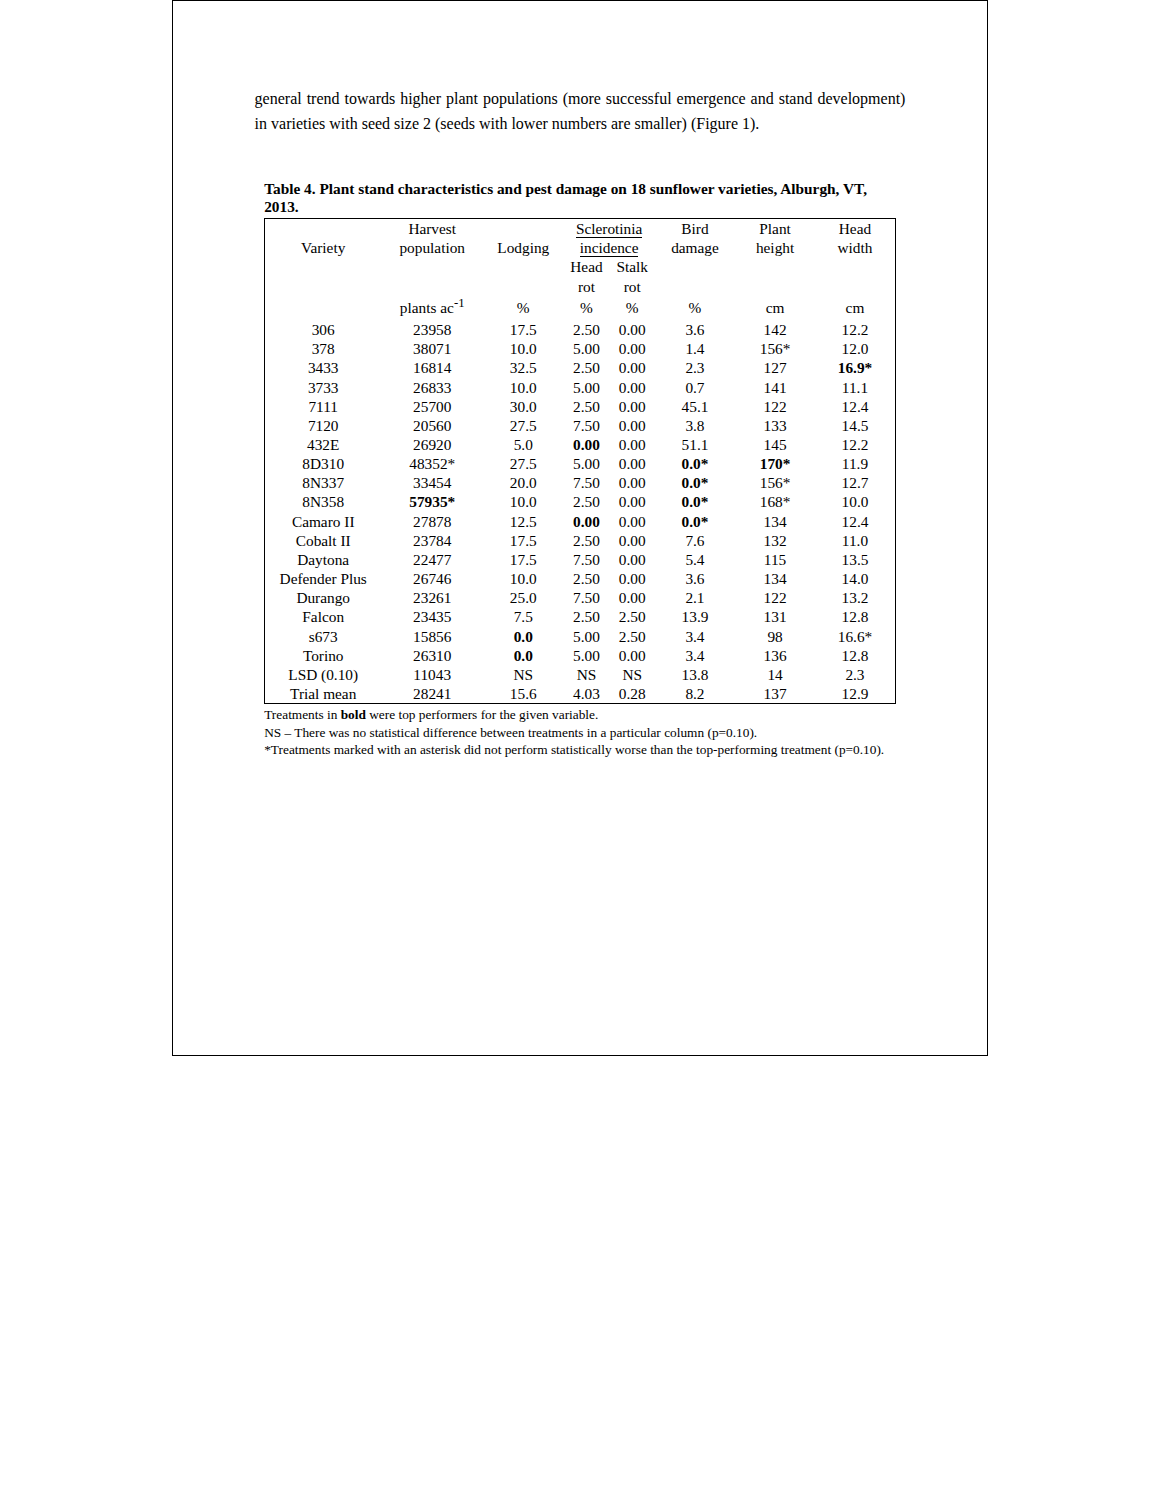general trend towards higher plant populations (more successful emergence and stand development) in varieties with seed size 2 (seeds with lower numbers are smaller) (Figure 1).
Table 4. Plant stand characteristics and pest damage on 18 sunflower varieties, Alburgh, VT, 2013.
| Variety | Harvest population | Lodging | Sclerotinia incidence | Bird damage | Plant height | Head width |
| --- | --- | --- | --- | --- | --- | --- |
| | | | Head rot | Stalk rot | | | |
| | plants ac -1 | % | % | % | % | cm | cm |
| 306 | 23958 | 17.5 | 2.50 | 0.00 | 3.6 | 142 | 12.2 |
| 378 | 38071 | 10.0 | 5.00 | 0.00 | 1.4 | 156* | 12.0 |
| 3433 | 16814 | 32.5 | 2.50 | 0.00 | 2.3 | 127 | 16.9* |
| 3733 | 26833 | 10.0 | 5.00 | 0.00 | 0.7 | 141 | 11.1 |
| 7111 | 25700 | 30.0 | 2.50 | 0.00 | 45.1 | 122 | 12.4 |
| 7120 | 20560 | 27.5 | 7.50 | 0.00 | 3.8 | 133 | 14.5 |
| 432E | 26920 | 5.0 | 0.00 | 0.00 | 51.1 | 145 | 12.2 |
| 8D310 | 48352* | 27.5 | 5.00 | 0.00 | 0.0* | 170* | 11.9 |
| 8N337 | 33454 | 20.0 | 7.50 | 0.00 | 0.0* | 156* | 12.7 |
| 8N358 | 57935* | 10.0 | 2.50 | 0.00 | 0.0* | 168* | 10.0 |
| Camaro II | 27878 | 12.5 | 0.00 | 0.00 | 0.0* | 134 | 12.4 |
| Cobalt II | 23784 | 17.5 | 2.50 | 0.00 | 7.6 | 132 | 11.0 |
| Daytona | 22477 | 17.5 | 7.50 | 0.00 | 5.4 | 115 | 13.5 |
| Defender Plus | 26746 | 10.0 | 2.50 | 0.00 | 3.6 | 134 | 14.0 |
| Durango | 23261 | 25.0 | 7.50 | 0.00 | 2.1 | 122 | 13.2 |
| Falcon | 23435 | 7.5 | 2.50 | 2.50 | 13.9 | 131 | 12.8 |
| s673 | 15856 | 0.0 | 5.00 | 2.50 | 3.4 | 98 | 16.6* |
| Torino | 26310 | 0.0 | 5.00 | 0.00 | 3.4 | 136 | 12.8 |
| LSD (0.10) | 11043 | NS | NS | NS | 13.8 | 14 | 2.3 |
| Trial mean | 28241 | 15.6 | 4.03 | 0.28 | 8.2 | 137 | 12.9 |
Treatments in bold were top performers for the given variable.
NS – There was no statistical difference between treatments in a particular column (p=0.10).
*Treatments marked with an asterisk did not perform statistically worse than the top-performing treatment (p=0.10).